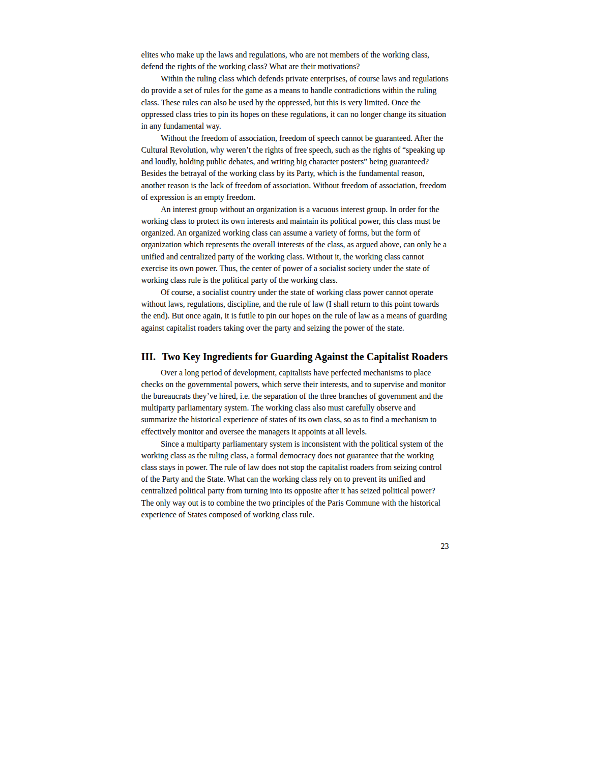elites who make up the laws and regulations, who are not members of the working class, defend the rights of the working class? What are their motivations?
Within the ruling class which defends private enterprises, of course laws and regulations do provide a set of rules for the game as a means to handle contradictions within the ruling class. These rules can also be used by the oppressed, but this is very limited. Once the oppressed class tries to pin its hopes on these regulations, it can no longer change its situation in any fundamental way.
Without the freedom of association, freedom of speech cannot be guaranteed. After the Cultural Revolution, why weren’t the rights of free speech, such as the rights of “speaking up and loudly, holding public debates, and writing big character posters” being guaranteed? Besides the betrayal of the working class by its Party, which is the fundamental reason, another reason is the lack of freedom of association. Without freedom of association, freedom of expression is an empty freedom.
An interest group without an organization is a vacuous interest group. In order for the working class to protect its own interests and maintain its political power, this class must be organized. An organized working class can assume a variety of forms, but the form of organization which represents the overall interests of the class, as argued above, can only be a unified and centralized party of the working class. Without it, the working class cannot exercise its own power. Thus, the center of power of a socialist society under the state of working class rule is the political party of the working class.
Of course, a socialist country under the state of working class power cannot operate without laws, regulations, discipline, and the rule of law (I shall return to this point towards the end). But once again, it is futile to pin our hopes on the rule of law as a means of guarding against capitalist roaders taking over the party and seizing the power of the state.
III. Two Key Ingredients for Guarding Against the Capitalist Roaders
Over a long period of development, capitalists have perfected mechanisms to place checks on the governmental powers, which serve their interests, and to supervise and monitor the bureaucrats they’ve hired, i.e. the separation of the three branches of government and the multiparty parliamentary system. The working class also must carefully observe and summarize the historical experience of states of its own class, so as to find a mechanism to effectively monitor and oversee the managers it appoints at all levels.
Since a multiparty parliamentary system is inconsistent with the political system of the working class as the ruling class, a formal democracy does not guarantee that the working class stays in power. The rule of law does not stop the capitalist roaders from seizing control of the Party and the State. What can the working class rely on to prevent its unified and centralized political party from turning into its opposite after it has seized political power? The only way out is to combine the two principles of the Paris Commune with the historical experience of States composed of working class rule.
23